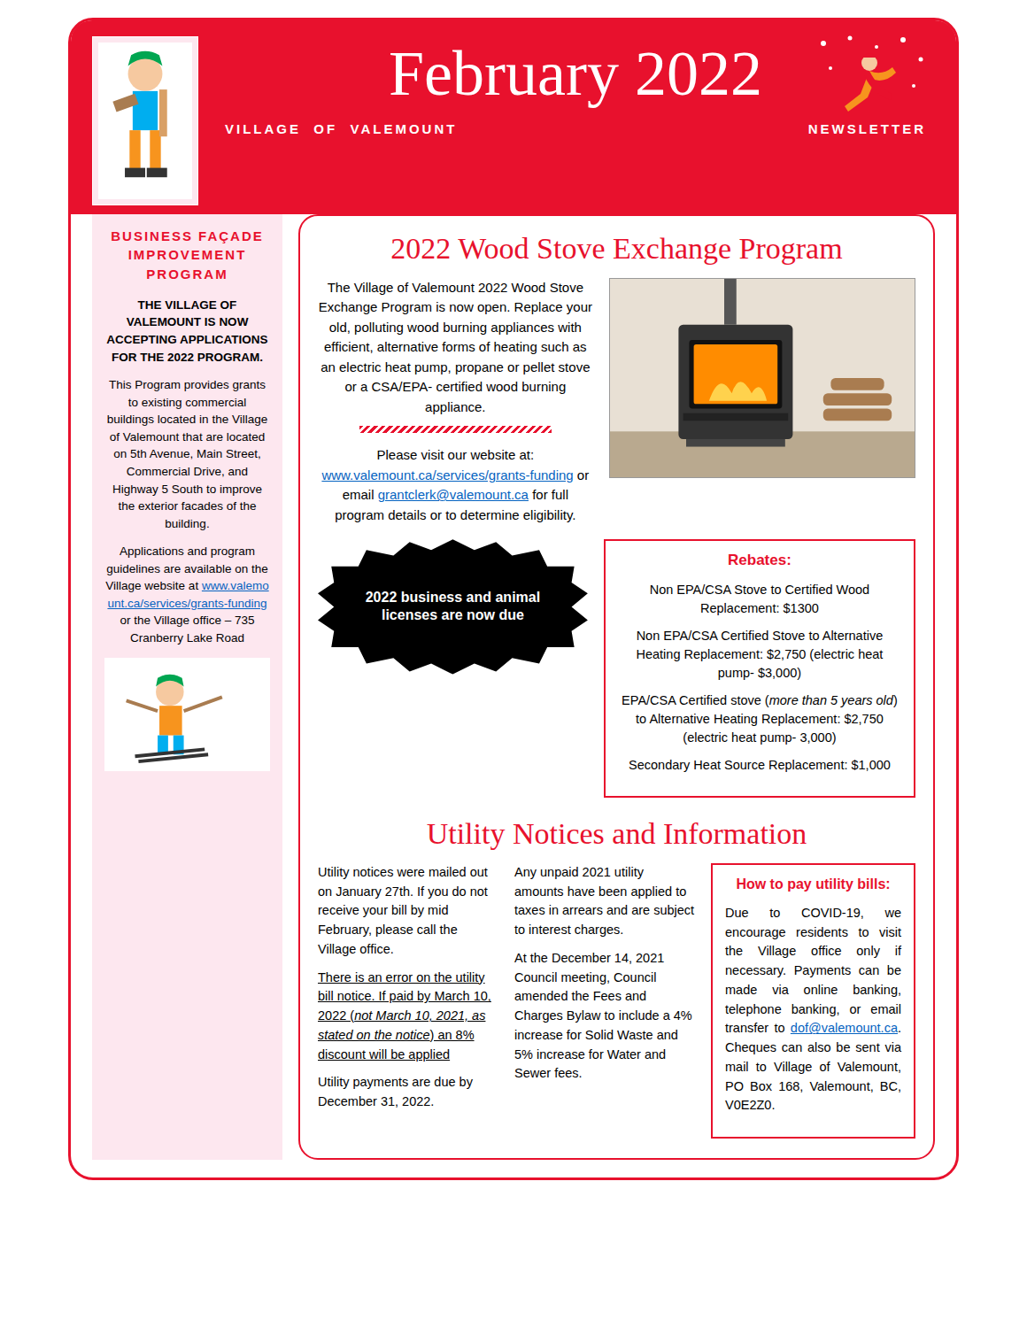February 2022
VILLAGE OF VALEMOUNT NEWSLETTER
BUSINESS FAÇADE IMPROVE­MENT PROGRAM
THE VILLAGE OF VALEMOUNT IS NOW ACCEPTING APPLICATIONS FOR THE 2022 PROGRAM.
This Program provides grants to existing commercial buildings located in the Village of Valemount that are located on 5th Avenue, Main Street, Commercial Drive, and Highway 5 South to improve the exterior facades of the building.
Applications and program guidelines are available on the Village website at www.valemount.ca/services/grants-funding or the Village office – 735 Cranberry Lake Road
2022 Wood Stove Exchange Program
The Village of Valemount 2022 Wood Stove Exchange Program is now open. Replace your old, polluting wood burning appliances with efficient, alternative forms of heating such as an electric heat pump, propane or pellet stove or a CSA/EPA- certified wood burning appliance.
Please visit our website at: www.valemount.ca/services/grants-funding or email grantclerk@valemount.ca for full program details or to determine eligibility.
2022 business and animal licenses are now due
Rebates:
Non EPA/CSA Stove to Certified Wood Replacement: $1300
Non EPA/CSA Certified Stove to Alternative Heating Replacement: $2,750 (electric heat pump- $3,000)
EPA/CSA Certified stove (more than 5 years old) to Alternative Heating Replacement: $2,750 (electric heat pump- 3,000)
Secondary Heat Source Replacement: $1,000
Utility Notices and Information
Utility notices were mailed out on January 27th. If you do not receive your bill by mid February, please call the Village office.
There is an error on the utility bill notice. If paid by March 10, 2022 (not March 10, 2021, as stated on the notice) an 8% discount will be applied
Utility payments are due by December 31, 2022.
Any unpaid 2021 utility amounts have been applied to taxes in arrears and are subject to interest charges.
At the December 14, 2021 Council meeting, Council amended the Fees and Charges Bylaw to include a 4% increase for Solid Waste and 5% increase for Water and Sewer fees.
How to pay utility bills:
Due to COVID-19, we encourage residents to visit the Village office only if necessary. Payments can be made via online banking, telephone banking, or email transfer to dof@valemount.ca. Cheques can also be sent via mail to Village of Valemount, PO Box 168, Valemount, BC, V0E2Z0.